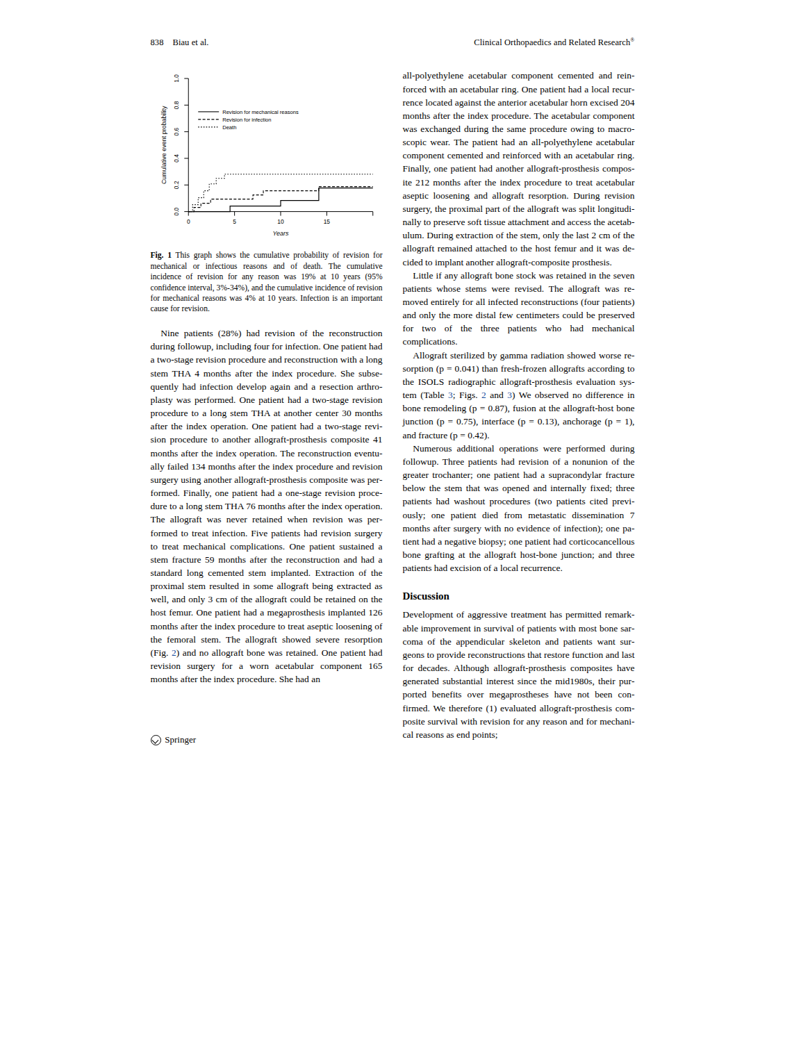838 Biau et al.
Clinical Orthopaedics and Related Research®
0.0 0.2 0.4 0.6 0.8 1.0 Cumulative event probability 0 5 10 15 Years Revision for mechanical reasons Revision for infection Death
Fig. 1 This graph shows the cumulative probability of revision for mechanical or infectious reasons and of death. The cumulative incidence of revision for any reason was 19% at 10 years (95% confidence interval, 3%-34%), and the cumulative incidence of revision for mechanical reasons was 4% at 10 years. Infection is an important cause for revision.
Nine patients (28%) had revision of the reconstruction during followup, including four for infection. One patient had a two-stage revision procedure and reconstruction with a long stem THA 4 months after the index procedure. She subsequently had infection develop again and a resection arthroplasty was performed. One patient had a two-stage revision procedure to a long stem THA at another center 30 months after the index operation. One patient had a two-stage revision procedure to another allograft-prosthesis composite 41 months after the index operation. The reconstruction eventually failed 134 months after the index procedure and revision surgery using another allograft-prosthesis composite was performed. Finally, one patient had a one-stage revision procedure to a long stem THA 76 months after the index operation. The allograft was never retained when revision was performed to treat infection. Five patients had revision surgery to treat mechanical complications. One patient sustained a stem fracture 59 months after the reconstruction and had a standard long cemented stem implanted. Extraction of the proximal stem resulted in some allograft being extracted as well, and only 3 cm of the allograft could be retained on the host femur. One patient had a megaprosthesis implanted 126 months after the index procedure to treat aseptic loosening of the femoral stem. The allograft showed severe resorption (Fig. 2) and no allograft bone was retained. One patient had revision surgery for a worn acetabular component 165 months after the index procedure. She had an
all-polyethylene acetabular component cemented and reinforced with an acetabular ring. One patient had a local recurrence located against the anterior acetabular horn excised 204 months after the index procedure. The acetabular component was exchanged during the same procedure owing to macroscopic wear. The patient had an all-polyethylene acetabular component cemented and reinforced with an acetabular ring. Finally, one patient had another allograft-prosthesis composite 212 months after the index procedure to treat acetabular aseptic loosening and allograft resorption. During revision surgery, the proximal part of the allograft was split longitudinally to preserve soft tissue attachment and access the acetabulum. During extraction of the stem, only the last 2 cm of the allograft remained attached to the host femur and it was decided to implant another allograft-composite prosthesis.
Little if any allograft bone stock was retained in the seven patients whose stems were revised. The allograft was removed entirely for all infected reconstructions (four patients) and only the more distal few centimeters could be preserved for two of the three patients who had mechanical complications.
Allograft sterilized by gamma radiation showed worse resorption (p = 0.041) than fresh-frozen allografts according to the ISOLS radiographic allograft-prosthesis evaluation system (Table 3; Figs. 2 and 3) We observed no difference in bone remodeling (p = 0.87), fusion at the allograft-host bone junction (p = 0.75), interface (p = 0.13), anchorage (p = 1), and fracture (p = 0.42).
Numerous additional operations were performed during followup. Three patients had revision of a nonunion of the greater trochanter; one patient had a supracondylar fracture below the stem that was opened and internally fixed; three patients had washout procedures (two patients cited previously; one patient died from metastatic dissemination 7 months after surgery with no evidence of infection); one patient had a negative biopsy; one patient had corticocancellous bone grafting at the allograft host-bone junction; and three patients had excision of a local recurrence.
Discussion
Development of aggressive treatment has permitted remarkable improvement in survival of patients with most bone sarcoma of the appendicular skeleton and patients want surgeons to provide reconstructions that restore function and last for decades. Although allograft-prosthesis composites have generated substantial interest since the mid1980s, their purported benefits over megaprostheses have not been confirmed. We therefore (1) evaluated allograft-prosthesis composite survival with revision for any reason and for mechanical reasons as end points;
Springer